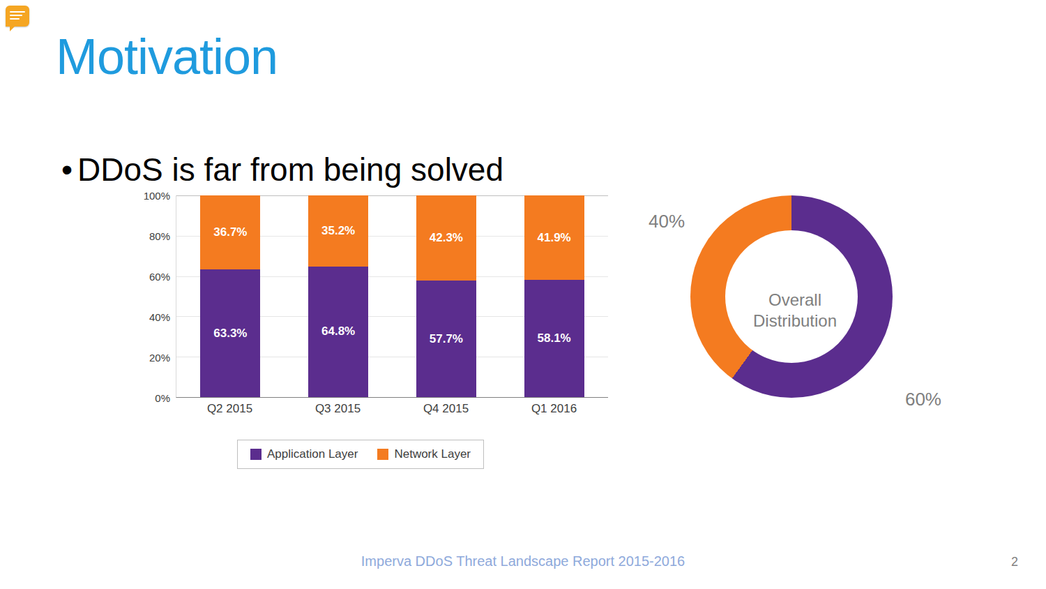Motivation
•DDoS is far from being solved
100%
80%
60%
40%
20%
0%
36.7%
63.3%
35.2%
64.8%
42.3%
57.7%
41.9%
58.1%
Q2 2015 Q3 2015 Q4 2015 Q1 2016
Application Layer
Network Layer
40%
60%
Overall
Distribution
Imperva DDoS Threat Landscape Report 2015-2016
2